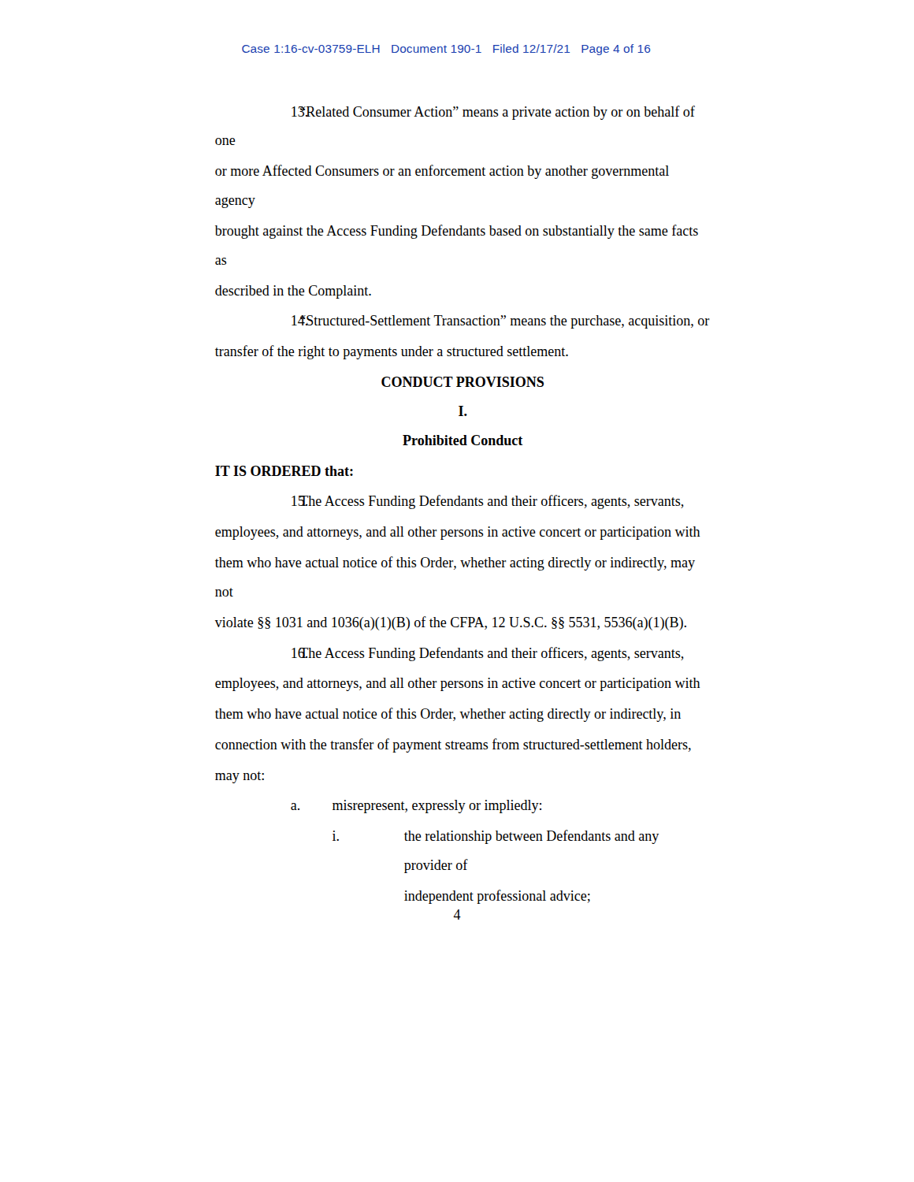Case 1:16-cv-03759-ELH Document 190-1 Filed 12/17/21 Page 4 of 16
13.“Related Consumer Action” means a private action by or on behalf of one
or more Affected Consumers or an enforcement action by another governmental agency
brought against the Access Funding Defendants based on substantially the same facts as
described in the Complaint.
14.“Structured-Settlement Transaction” means the purchase, acquisition, or
transfer of the right to payments under a structured settlement.
CONDUCT PROVISIONS
I.
Prohibited Conduct
IT IS ORDERED that:
15. The Access Funding Defendants and their officers, agents, servants,
employees, and attorneys, and all other persons in active concert or participation with
them who have actual notice of this Order, whether acting directly or indirectly, may not
violate §§ 1031 and 1036(a)(1)(B) of the CFPA, 12 U.S.C. §§ 5531, 5536(a)(1)(B).
16. The Access Funding Defendants and their officers, agents, servants,
employees, and attorneys, and all other persons in active concert or participation with
them who have actual notice of this Order, whether acting directly or indirectly, in
connection with the transfer of payment streams from structured-settlement holders,
may not:
a. misrepresent, expressly or impliedly:
i. the relationship between Defendants and any provider of
independent professional advice;
4